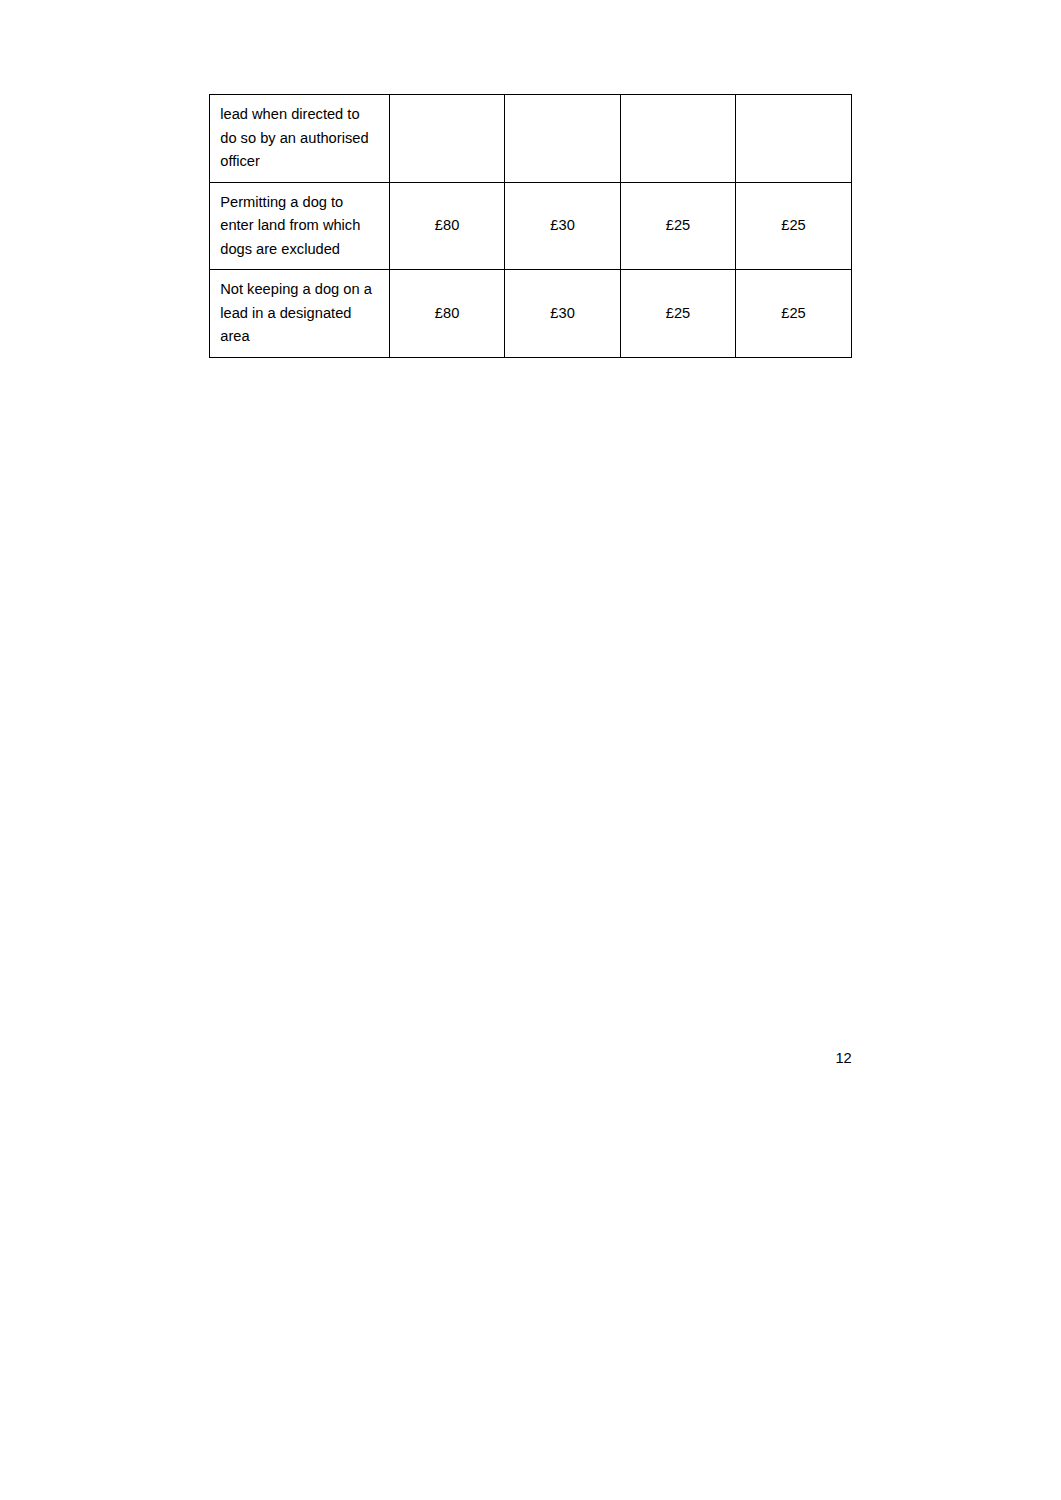| lead when directed to do so by an authorised officer | | | | |
| Permitting a dog to enter land from which dogs are excluded | £80 | £30 | £25 | £25 |
| Not keeping a dog on a lead in a designated area | £80 | £30 | £25 | £25 |
12